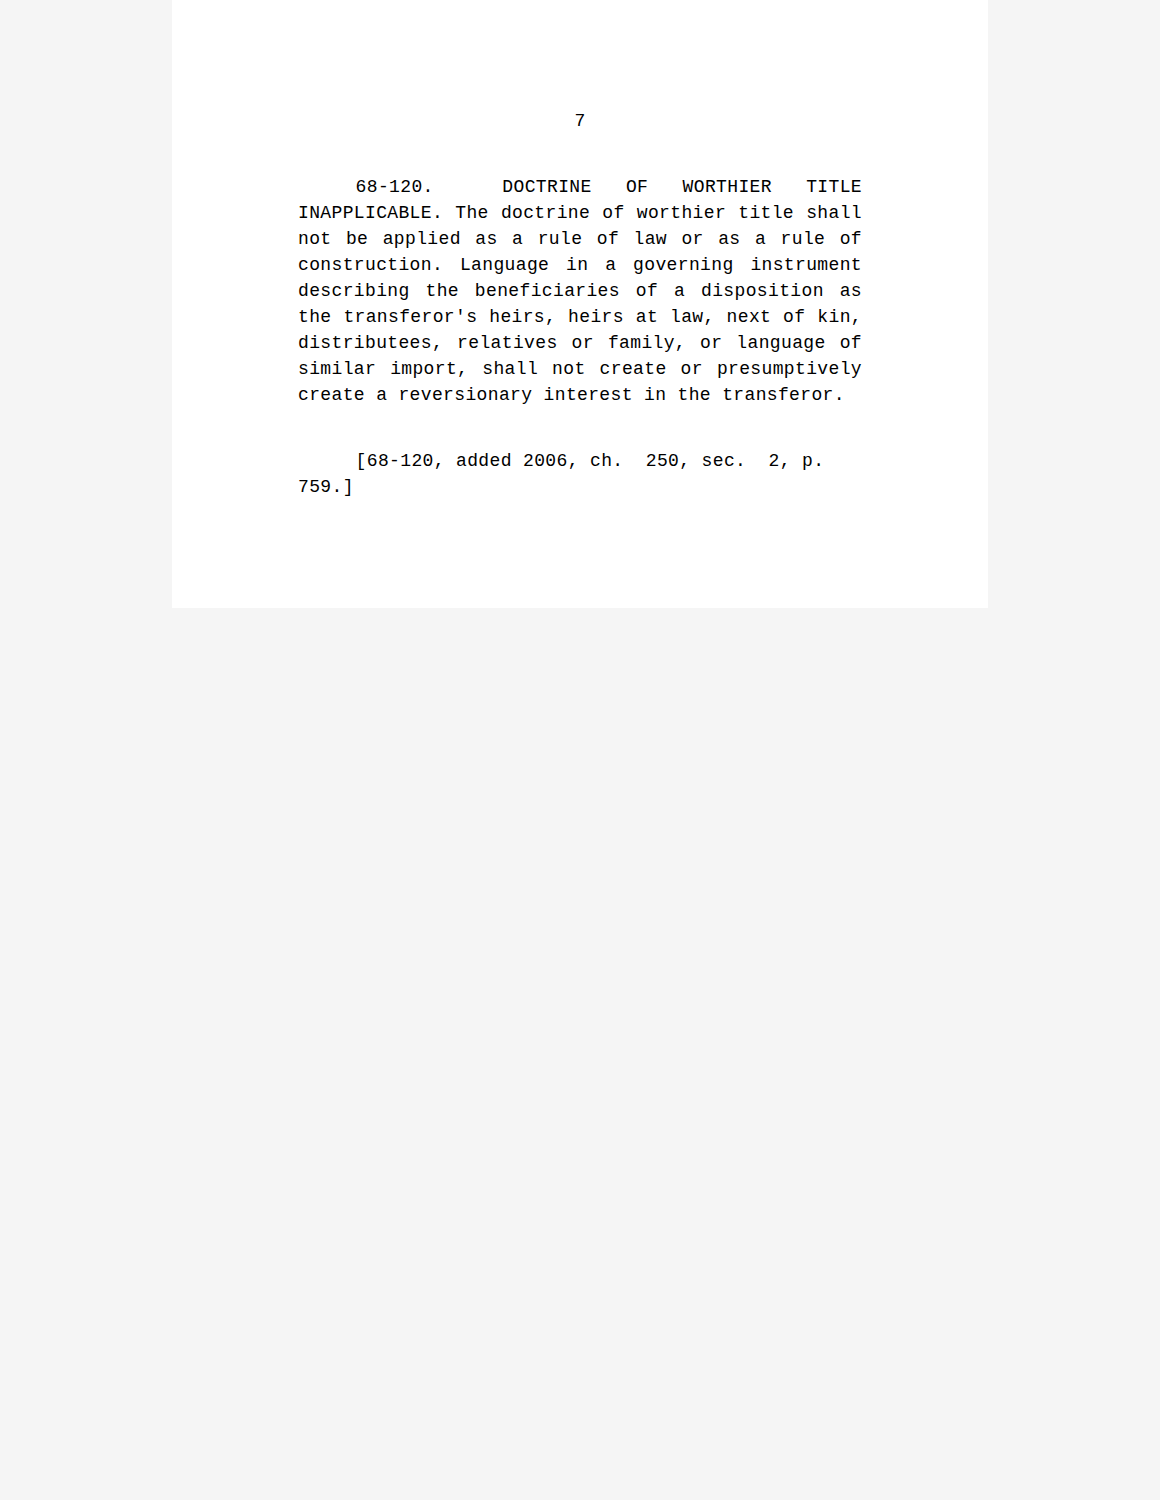7
68-120. Doctrine of worthier title inapplicable. The doctrine of worthier title shall not be applied as a rule of law or as a rule of construction. Language in a governing instrument describing the beneficiaries of a disposition as the transferor's heirs, heirs at law, next of kin, distributees, relatives or family, or language of similar import, shall not create or presumptively create a reversionary interest in the transferor.
[68-120, added 2006, ch. 250, sec. 2, p. 759.]